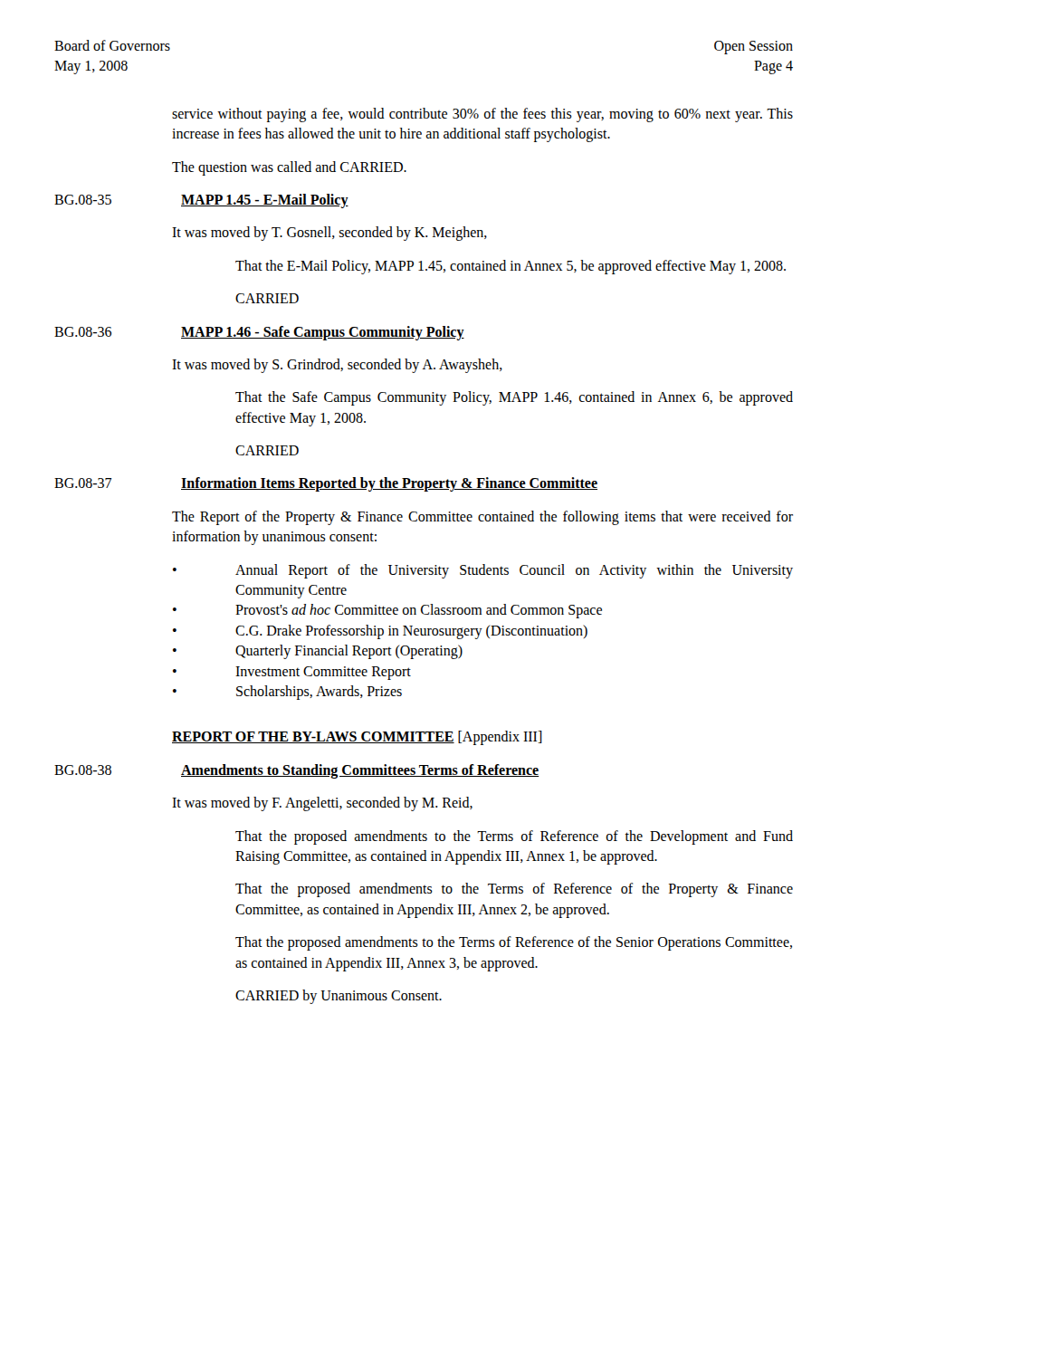Board of Governors
May 1, 2008
Open Session
Page 4
service without paying a fee, would contribute 30% of the fees this year, moving to 60% next year. This increase in fees has allowed the unit to hire an additional staff psychologist.
The question was called and CARRIED.
BG.08-35
MAPP 1.45 - E-Mail Policy
It was moved by T. Gosnell, seconded by K. Meighen,
That the E-Mail Policy, MAPP 1.45, contained in Annex 5, be approved effective May 1, 2008.
CARRIED
BG.08-36
MAPP 1.46 - Safe Campus Community Policy
It was moved by S. Grindrod, seconded by A. Awaysheh,
That the Safe Campus Community Policy, MAPP 1.46, contained in Annex 6, be approved effective May 1, 2008.
CARRIED
BG.08-37
Information Items Reported by the Property & Finance Committee
The Report of the Property & Finance Committee contained the following items that were received for information by unanimous consent:
•Annual Report of the University Students Council on Activity within the University Community Centre
•Provost's ad hoc Committee on Classroom and Common Space
•C.G. Drake Professorship in Neurosurgery (Discontinuation)
•Quarterly Financial Report (Operating)
•Investment Committee Report
•Scholarships, Awards, Prizes
REPORT OF THE BY-LAWS COMMITTEE [Appendix III]
BG.08-38
Amendments to Standing Committees Terms of Reference
It was moved by F. Angeletti, seconded by M. Reid,
That the proposed amendments to the Terms of Reference of the Development and Fund Raising Committee, as contained in Appendix III, Annex 1, be approved.
That the proposed amendments to the Terms of Reference of the Property & Finance Committee, as contained in Appendix III, Annex 2, be approved.
That the proposed amendments to the Terms of Reference of the Senior Operations Committee, as contained in Appendix III, Annex 3, be approved.
CARRIED by Unanimous Consent.